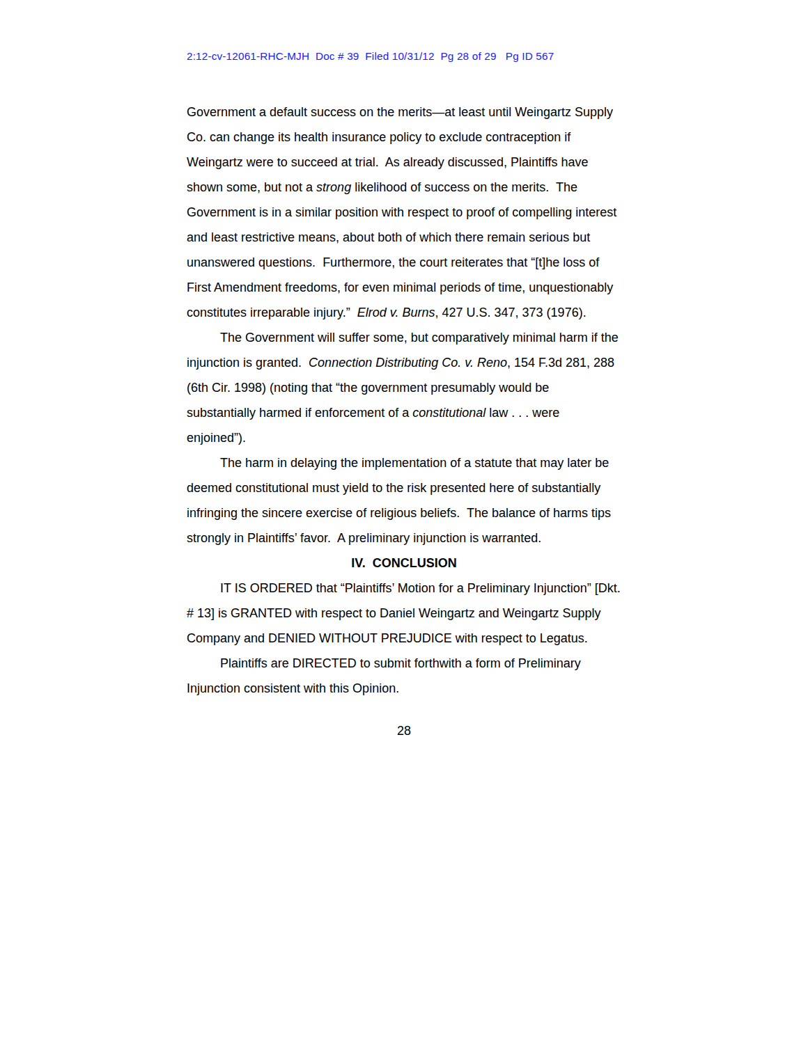2:12-cv-12061-RHC-MJH Doc # 39 Filed 10/31/12 Pg 28 of 29 Pg ID 567
Government a default success on the merits—at least until Weingartz Supply Co. can change its health insurance policy to exclude contraception if Weingartz were to succeed at trial. As already discussed, Plaintiffs have shown some, but not a strong likelihood of success on the merits. The Government is in a similar position with respect to proof of compelling interest and least restrictive means, about both of which there remain serious but unanswered questions. Furthermore, the court reiterates that “[t]he loss of First Amendment freedoms, for even minimal periods of time, unquestionably constitutes irreparable injury.” Elrod v. Burns, 427 U.S. 347, 373 (1976).
The Government will suffer some, but comparatively minimal harm if the injunction is granted. Connection Distributing Co. v. Reno, 154 F.3d 281, 288 (6th Cir. 1998) (noting that “the government presumably would be substantially harmed if enforcement of a constitutional law . . . were enjoined”).
The harm in delaying the implementation of a statute that may later be deemed constitutional must yield to the risk presented here of substantially infringing the sincere exercise of religious beliefs. The balance of harms tips strongly in Plaintiffs’ favor. A preliminary injunction is warranted.
IV. CONCLUSION
IT IS ORDERED that “Plaintiffs’ Motion for a Preliminary Injunction” [Dkt. # 13] is GRANTED with respect to Daniel Weingartz and Weingartz Supply Company and DENIED WITHOUT PREJUDICE with respect to Legatus.
Plaintiffs are DIRECTED to submit forthwith a form of Preliminary Injunction consistent with this Opinion.
28